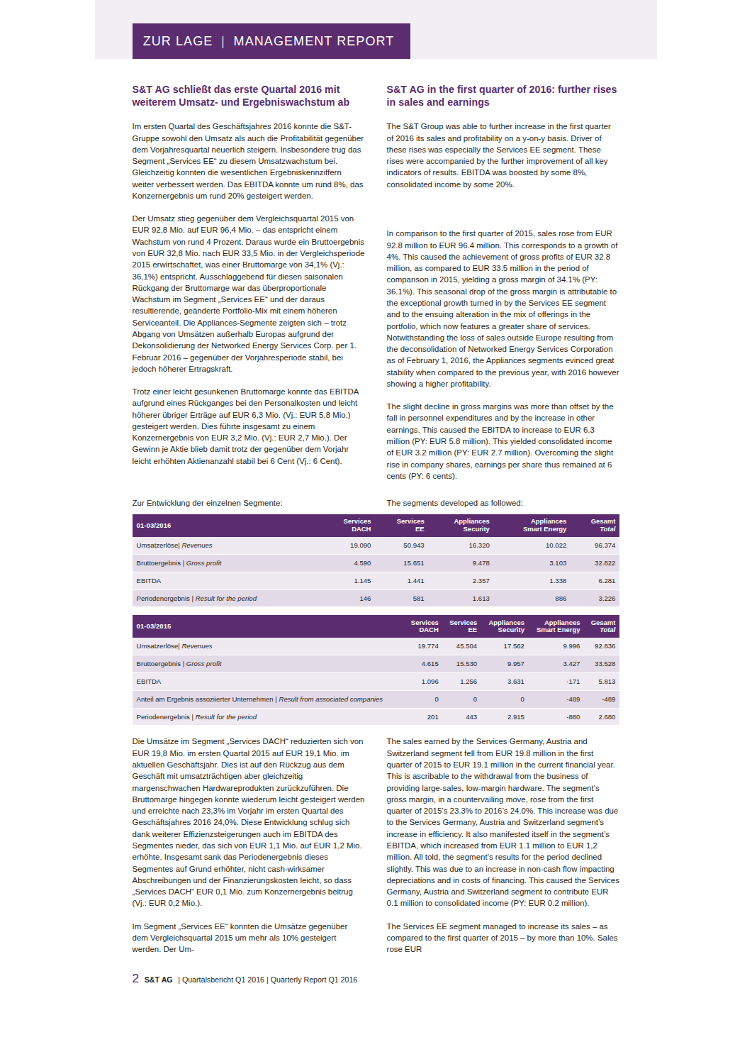ZUR LAGE | MANAGEMENT REPORT
S&T AG schließt das erste Quartal 2016 mit weiterem Umsatz- und Ergebniswachstum ab
Im ersten Quartal des Geschäftsjahres 2016 konnte die S&T-Gruppe sowohl den Umsatz als auch die Profitabilität gegenüber dem Vorjahresquartal neuerlich steigern. Insbesondere trug das Segment „Services EE“ zu diesem Umsatzwachstum bei. Gleichzeitig konnten die wesentlichen Ergebniskennziffern weiter verbessert werden. Das EBITDA konnte um rund 8%, das Konzernergebnis um rund 20% gesteigert werden.
Der Umsatz stieg gegenüber dem Vergleichsquartal 2015 von EUR 92,8 Mio. auf EUR 96,4 Mio. – das entspricht einem Wachstum von rund 4 Prozent. Daraus wurde ein Bruttoergebnis von EUR 32,8 Mio. nach EUR 33,5 Mio. in der Vergleichsperiode 2015 erwirtschaftet, was einer Bruttomarge von 34,1% (Vj.: 36,1%) entspricht. Ausschlaggebend für diesen saisonalen Rückgang der Bruttomarge war das überproportionale Wachstum im Segment „Services EE“ und der daraus resultierende, geänderte Portfolio-Mix mit einem höheren Serviceanteil. Die Appliances-Segmente zeigten sich – trotz Abgang von Umsätzen außerhalb Europas aufgrund der Dekonsolidierung der Networked Energy Services Corp. per 1. Februar 2016 – gegenüber der Vorjahresperiode stabil, bei jedoch höherer Ertragskraft.
Trotz einer leicht gesunkenen Bruttomarge konnte das EBITDA aufgrund eines Rückganges bei den Personalkosten und leicht höherer übriger Erträge auf EUR 6,3 Mio. (Vj.: EUR 5,8 Mio.) gesteigert werden. Dies führte insgesamt zu einem Konzernergebnis von EUR 3,2 Mio. (Vj.: EUR 2,7 Mio.). Der Gewinn je Aktie blieb damit trotz der gegenüber dem Vorjahr leicht erhöhten Aktienanzahl stabil bei 6 Cent (Vj.: 6 Cent).
S&T AG in the first quarter of 2016: further rises in sales and earnings
The S&T Group was able to further increase in the first quarter of 2016 its sales and profitability on a y-on-y basis. Driver of these rises was especially the Services EE segment. These rises were accompanied by the further improvement of all key indicators of results. EBITDA was boosted by some 8%, consolidated income by some 20%.
In comparison to the first quarter of 2015, sales rose from EUR 92.8 million to EUR 96.4 million. This corresponds to a growth of 4%. This caused the achievement of gross profits of EUR 32.8 million, as compared to EUR 33.5 million in the period of comparison in 2015, yielding a gross margin of 34.1% (PY: 36.1%). This seasonal drop of the gross margin is attributable to the exceptional growth turned in by the Services EE segment and to the ensuing alteration in the mix of offerings in the portfolio, which now features a greater share of services. Notwithstanding the loss of sales outside Europe resulting from the deconsolidation of Networked Energy Services Corporation as of February 1, 2016, the Appliances segments evinced great stability when compared to the previous year, with 2016 however showing a higher profitability.
The slight decline in gross margins was more than offset by the fall in personnel expenditures and by the increase in other earnings. This caused the EBITDA to increase to EUR 6.3 million (PY: EUR 5.8 million). This yielded consolidated income of EUR 3.2 million (PY: EUR 2.7 million). Overcoming the slight rise in company shares, earnings per share thus remained at 6 cents (PY: 6 cents).
Zur Entwicklung der einzelnen Segmente:
The segments developed as followed:
| 01-03/2016 | Services DACH | Services EE | Appliances Security | Appliances Smart Energy | Gesamt Total |
| --- | --- | --- | --- | --- | --- |
| Umsatzerlöse/ Revenues | 19.090 | 50.943 | 16.320 | 10.022 | 96.374 |
| Bruttoergebnis / Gross profit | 4.590 | 15.651 | 9.478 | 3.103 | 32.822 |
| EBITDA | 1.145 | 1.441 | 2.357 | 1.338 | 6.281 |
| Periodenergebnis / Result for the period | 146 | 581 | 1.613 | 886 | 3.226 |
| 01-03/2015 | Services DACH | Services EE | Appliances Security | Appliances Smart Energy | Gesamt Total |
| --- | --- | --- | --- | --- | --- |
| Umsatzerlöse/ Revenues | 19.774 | 45.504 | 17.562 | 9.996 | 92.836 |
| Bruttoergebnis / Gross profit | 4.615 | 15.530 | 9.957 | 3.427 | 33.528 |
| EBITDA | 1.096 | 1.256 | 3.631 | -171 | 5.813 |
| Anteil am Ergebnis assoziierter Unternehmen / Result from associated companies | 0 | 0 | 0 | -489 | -489 |
| Periodenergebnis / Result for the period | 201 | 443 | 2.915 | -880 | 2.680 |
Die Umsätze im Segment „Services DACH“ reduzierten sich von EUR 19,8 Mio. im ersten Quartal 2015 auf EUR 19,1 Mio. im aktuellen Geschäftsjahr. Dies ist auf den Rückzug aus dem Geschäft mit umsatzträchtigen aber gleichzeitig margenschwachen Hardwareprodukten zurückzuführen. Die Bruttomarge hingegen konnte wiederum leicht gesteigert werden und erreichte nach 23,3% im Vorjahr im ersten Quartal des Geschäftsjahres 2016 24,0%. Diese Entwicklung schlug sich dank weiterer Effizienzsteigerungen auch im EBITDA des Segmentes nieder, das sich von EUR 1,1 Mio. auf EUR 1,2 Mio. erhöhte. Insgesamt sank das Periodenergebnis dieses Segmentes auf Grund erhöhter, nicht cash-wirksamer Abschreibungen und der Finanzierungskosten leicht, so dass „Services DACH“ EUR 0,1 Mio. zum Konzernergebnis beitrug (Vj.: EUR 0,2 Mio.).
Im Segment „Services EE“ konnten die Umsätze gegenüber dem Vergleichsquartal 2015 um mehr als 10% gesteigert werden. Der Um-
The sales earned by the Services Germany, Austria and Switzerland segment fell from EUR 19.8 million in the first quarter of 2015 to EUR 19.1 million in the current financial year. This is ascribable to the withdrawal from the business of providing large-sales, low-margin hardware. The segment’s gross margin, in a countervailing move, rose from the first quarter of 2015’s 23.3% to 2016’s 24.0%. This increase was due to the Services Germany, Austria and Switzerland segment’s increase in efficiency. It also manifested itself in the segment’s EBITDA, which increased from EUR 1.1 million to EUR 1,2 million. All told, the segment’s results for the period declined slightly. This was due to an increase in non-cash flow impacting depreciations and in costs of financing. This caused the Services Germany, Austria and Switzerland segment to contribute EUR 0.1 million to consolidated income (PY: EUR 0.2 million).
The Services EE segment managed to increase its sales – as compared to the first quarter of 2015 – by more than 10%. Sales rose EUR
2 S&T AG | Quartalsbericht Q1 2016 | Quarterly Report Q1 2016